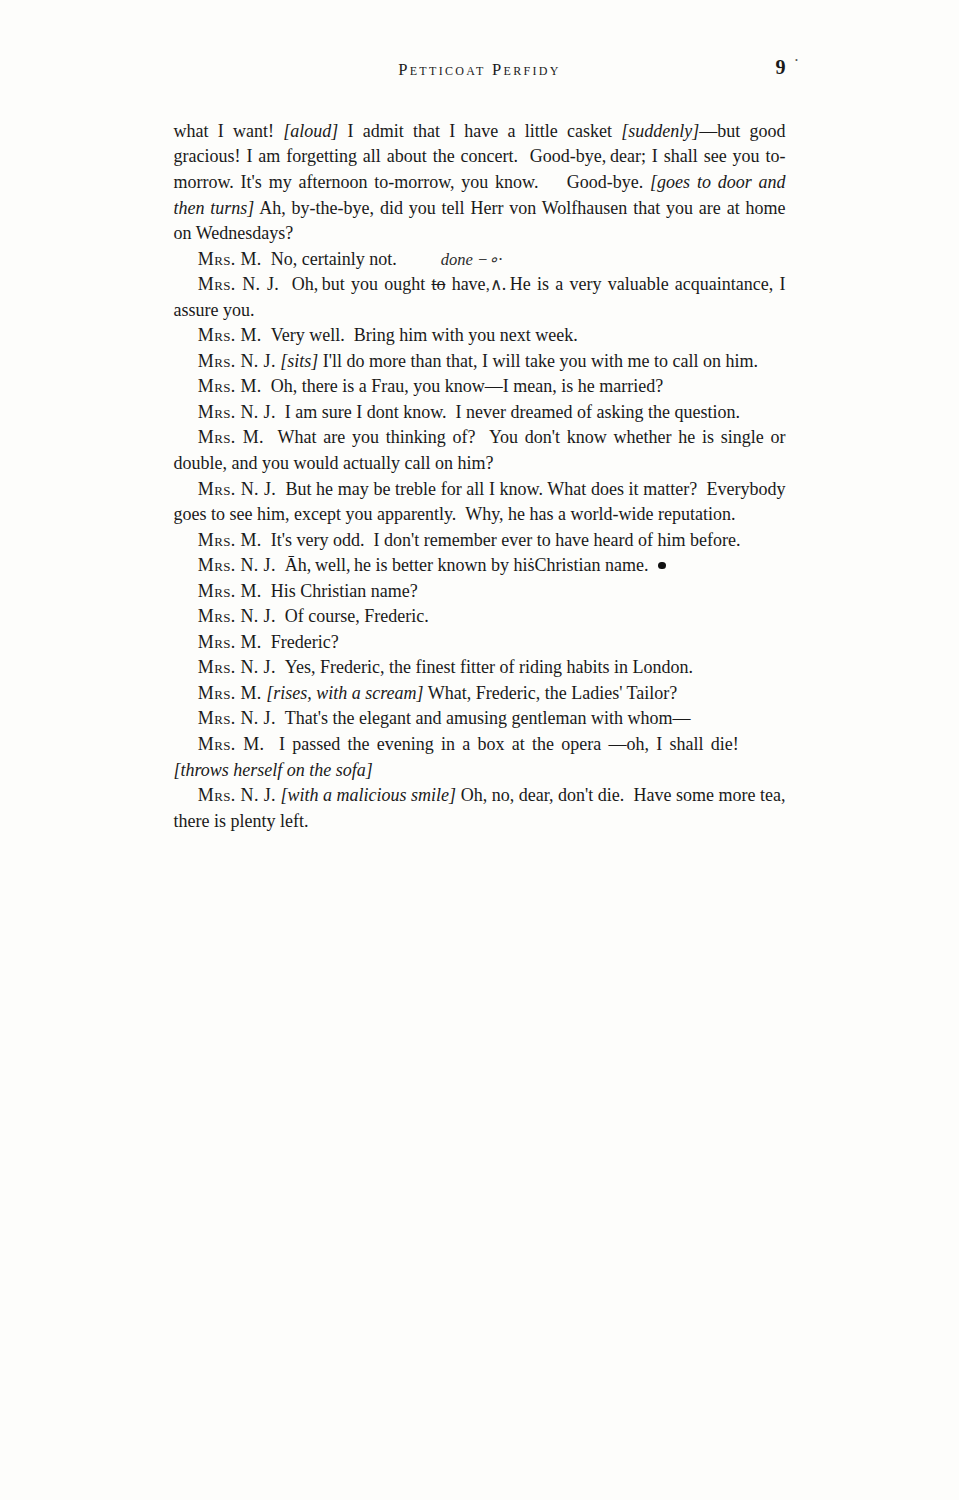Petticoat Perfidy 9
what I want! [aloud] I admit that I have a little casket [suddenly]—but good gracious! I am forgetting all about the concert. Good-bye, dear; I shall see you to-morrow. It's my afternoon to-morrow, you know. Good-bye. [goes to door and then turns] Ah, by-the-bye, did you tell Herr von Wolfhausen that you are at home on Wednesdays?
Mrs. M. No, certainly not. done −∘·
Mrs. N. J. Oh, but you ought to have,∧. He is a very valuable acquaintance, I assure you.
Mrs. M. Very well. Bring him with you next week.
Mrs. N. J. [sits] I'll do more than that, I will take you with me to call on him.
Mrs. M. Oh, there is a Frau, you know—I mean, is he married?
Mrs. N. J. I am sure I dont know. I never dreamed of asking the question.
Mrs. M. What are you thinking of? You don't know whether he is single or double, and you would actually call on him?
Mrs. N. J. But he may be treble for all I know. What does it matter? Everybody goes to see him, except you apparently. Why, he has a world-wide reputation.
Mrs. M. It's very odd. I don't remember ever to have heard of him before.
Mrs. N. J. Āh, well, he is better known by hiṡChristian name.
Mrs. M. His Christian name?
Mrs. N. J. Of course, Frederic.
Mrs. M. Frederic?
Mrs. N. J. Yes, Frederic, the finest fitter of riding habits in London.
Mrs. M. [rises, with a scream] What, Frederic, the Ladies' Tailor?
Mrs. N. J. That's the elegant and amusing gentleman with whom—
Mrs. M. I passed the evening in a box at the opera —oh, I shall die! [throws herself on the sofa]
Mrs. N. J. [with a malicious smile] Oh, no, dear, don't die. Have some more tea, there is plenty left.